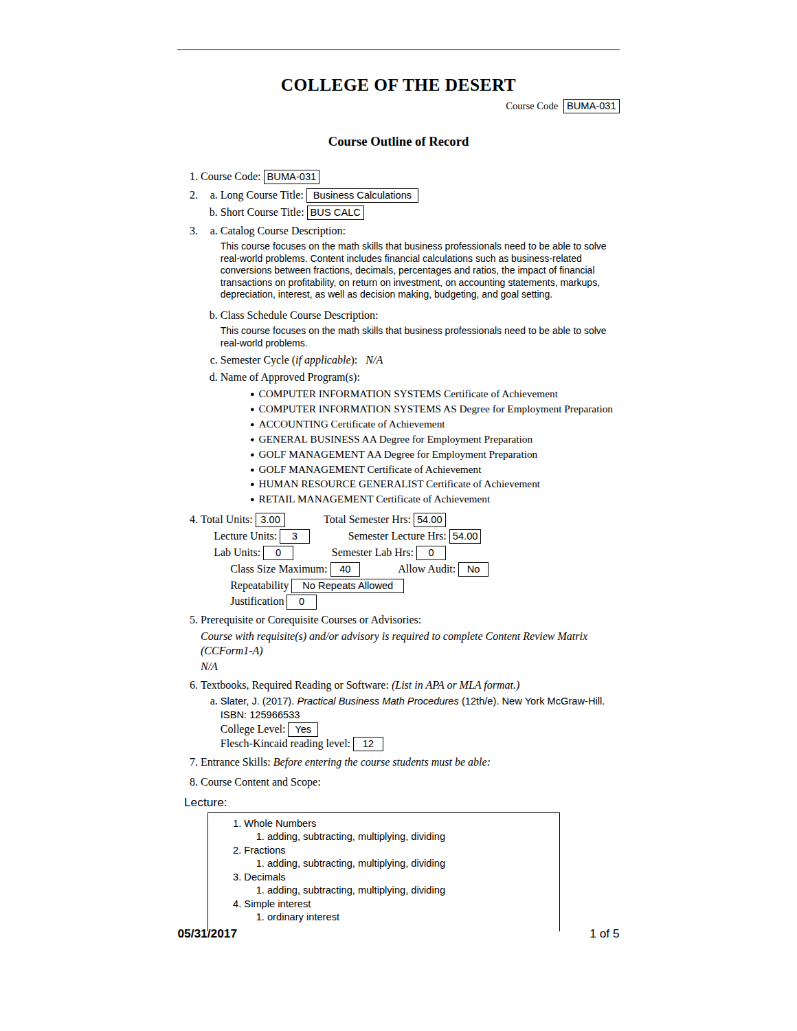COLLEGE OF THE DESERT
Course Code BUMA-031
Course Outline of Record
Course Code: BUMA-031
Long Course Title: Business Calculations
Short Course Title: BUS CALC
Catalog Course Description:
This course focuses on the math skills that business professionals need to be able to solve real-world problems. Content includes financial calculations such as business-related conversions between fractions, decimals, percentages and ratios, the impact of financial transactions on profitability, on return on investment, on accounting statements, markups, depreciation, interest, as well as decision making, budgeting, and goal setting.
Class Schedule Course Description:
This course focuses on the math skills that business professionals need to be able to solve real-world problems.
Semester Cycle (if applicable): N/A
Name of Approved Program(s):
COMPUTER INFORMATION SYSTEMS Certificate of Achievement
COMPUTER INFORMATION SYSTEMS AS Degree for Employment Preparation
ACCOUNTING Certificate of Achievement
GENERAL BUSINESS AA Degree for Employment Preparation
GOLF MANAGEMENT AA Degree for Employment Preparation
GOLF MANAGEMENT Certificate of Achievement
HUMAN RESOURCE GENERALIST Certificate of Achievement
RETAIL MANAGEMENT Certificate of Achievement
Total Units: 3.00 Total Semester Hrs: 54.00
Lecture Units: 3 Semester Lecture Hrs: 54.00
Lab Units: 0 Semester Lab Hrs: 0
Class Size Maximum: 40 Allow Audit: No
Repeatability No Repeats Allowed
Justification 0
Prerequisite or Corequisite Courses or Advisories:
Course with requisite(s) and/or advisory is required to complete Content Review Matrix (CCForm1-A)
N/A
Textbooks, Required Reading or Software: (List in APA or MLA format.)
Slater, J. (2017). Practical Business Math Procedures (12th/e). New York McGraw-Hill. ISBN: 125966533
College Level: Yes
Flesch-Kincaid reading level: 12
Entrance Skills: Before entering the course students must be able:
Course Content and Scope:
Lecture:
Whole Numbers
adding, subtracting, multiplying, dividing
Fractions
adding, subtracting, multiplying, dividing
Decimals
adding, subtracting, multiplying, dividing
Simple interest
ordinary interest
05/31/2017 1 of 5